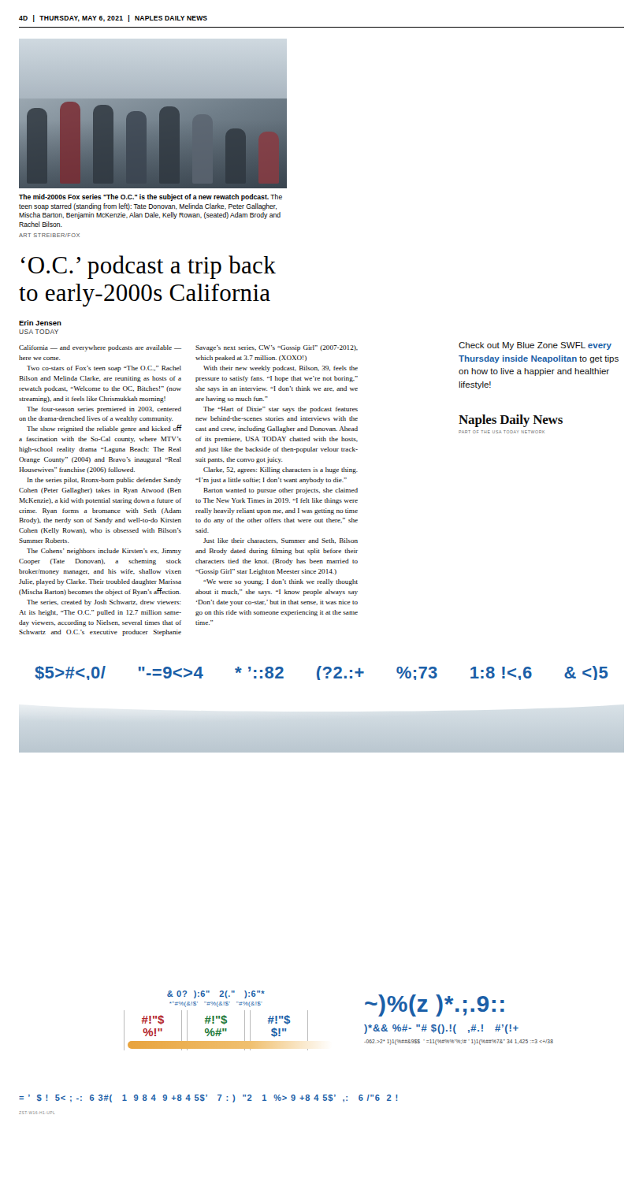4D|THURSDAY, MAY 6, 2021|NAPLES DAILY NEWS
The mid-2000s Fox series "The O.C." is the subject of a new rewatch podcast. The teen soap starred (standing from left): Tate Donovan, Melinda Clarke, Peter Gallagher, Mischa Barton, Benjamin McKenzie, Alan Dale, Kelly Rowan, (seated) Adam Brody and Rachel Bilson.
ART STREIBER/FOX
‘O.C.’ podcast a trip back
to early-2000s California
Erin Jensen
USA TODAY
California — and everywhere podcasts are available — here we come.
Two co-stars of Fox’s teen soap “The O.C.,” Rachel Bilson and Melinda Clarke, are reuniting as hosts of a rewatch podcast, “Welcome to the OC, Bitches!” (now streaming), and it feels like Chrismukkah morning!
The four-season series premiered in 2003, centered on the drama-drenched lives of a wealthy community.
The show reignited the reliable genre and kicked oﬀ a fascination with the So-Cal county, where MTV’s high-school reality drama “Laguna Beach: The Real Orange County” (2004) and Bravo’s inaugural “Real Housewives” franchise (2006) followed.
In the series pilot, Bronx-born public defender Sandy Cohen (Peter Gallagher) takes in Ryan Atwood (Ben McKenzie), a kid with potential staring down a future of crime. Ryan forms a bromance with Seth (Adam Brody), the nerdy son of Sandy and well-to-do Kirsten Cohen (Kelly Rowan), who is obsessed with Bilson’s Summer Roberts.
The Cohens’ neighbors include Kirsten’s ex, Jimmy Cooper (Tate Donovan), a scheming stock broker/money manager, and his wife, shallow vixen Julie, played by Clarke. Their troubled daughter Marissa (Mischa Barton) becomes the object of Ryan’s aﬀection.
The series, created by Josh Schwartz, drew viewers: At its height, “The O.C.” pulled in 12.7 million same-day viewers, according to Nielsen, several times that of Schwartz and O.C.’s executive producer Stephanie Savage’s next series, CW’s “Gossip Girl” (2007-2012), which peaked at 3.7 million. (XOXO!)
With their new weekly podcast, Bilson, 39, feels the pressure to satisfy fans. “I hope that we’re not boring,” she says in an interview. “I don’t think we are, and we are having so much fun.”
The “Hart of Dixie” star says the podcast features new behind-the-scenes stories and interviews with the cast and crew, including Gallagher and Donovan. Ahead of its premiere, USA TODAY chatted with the hosts, and just like the backside of then-popular velour tracksuit pants, the convo got juicy.
Clarke, 52, agrees: Killing characters is a huge thing. “I’m just a little softie; I don’t want anybody to die.”
Barton wanted to pursue other projects, she claimed to The New York Times in 2019. “I felt like things were really heavily reliant upon me, and I was getting no time to do any of the other offers that were out there,” she said.
Just like their characters, Summer and Seth, Bilson and Brody dated during ﬁlming but split before their characters tied the knot. (Brody has been married to “Gossip Girl” star Leighton Meester since 2014.)
“We were so young; I don’t think we really thought about it much,” she says. “I know people always say ‘Don’t date your co-star,’ but in that sense, it was nice to go on this ride with someone experiencing it at the same time.”
Check out My Blue Zone SWFL every Thursday inside Neapolitan to get tips on how to live a happier and healthier lifestyle!
Naples Daily News
PART OF THE USA TODAY NETWORK
$5>#<,0/ "-=9<>4 * ’::82 (?2.:+ %;73 1:8 !<,6 & <)5
& 0? ):6" 2(." ):6"*
*"#%(&!$’ "#%(&!$’ "#%(&!$’
#!"$
%!")##!$
#!"$
%#"’%*&’)()+
#!"$
$!"&’%’*() "%{ #$&!
~)%(z )*.;.9::
)*&& %#- "# $().!( ,#.! #’(!+
-062.>2* 1)1(%##&9$$ ’ =11(%#%%’%;!# ’ 1)1(%##%7&" 34 1,425 :=3 <+/38
= ’ $ ! 5< ; -: 6 3#( 1 9 8 4 9 +8 4 5$’ 7 : ) "2 1 %> 9 +8 4 5$’ ,: 6 /"6 2 !
ZST-W16-H1-UPL